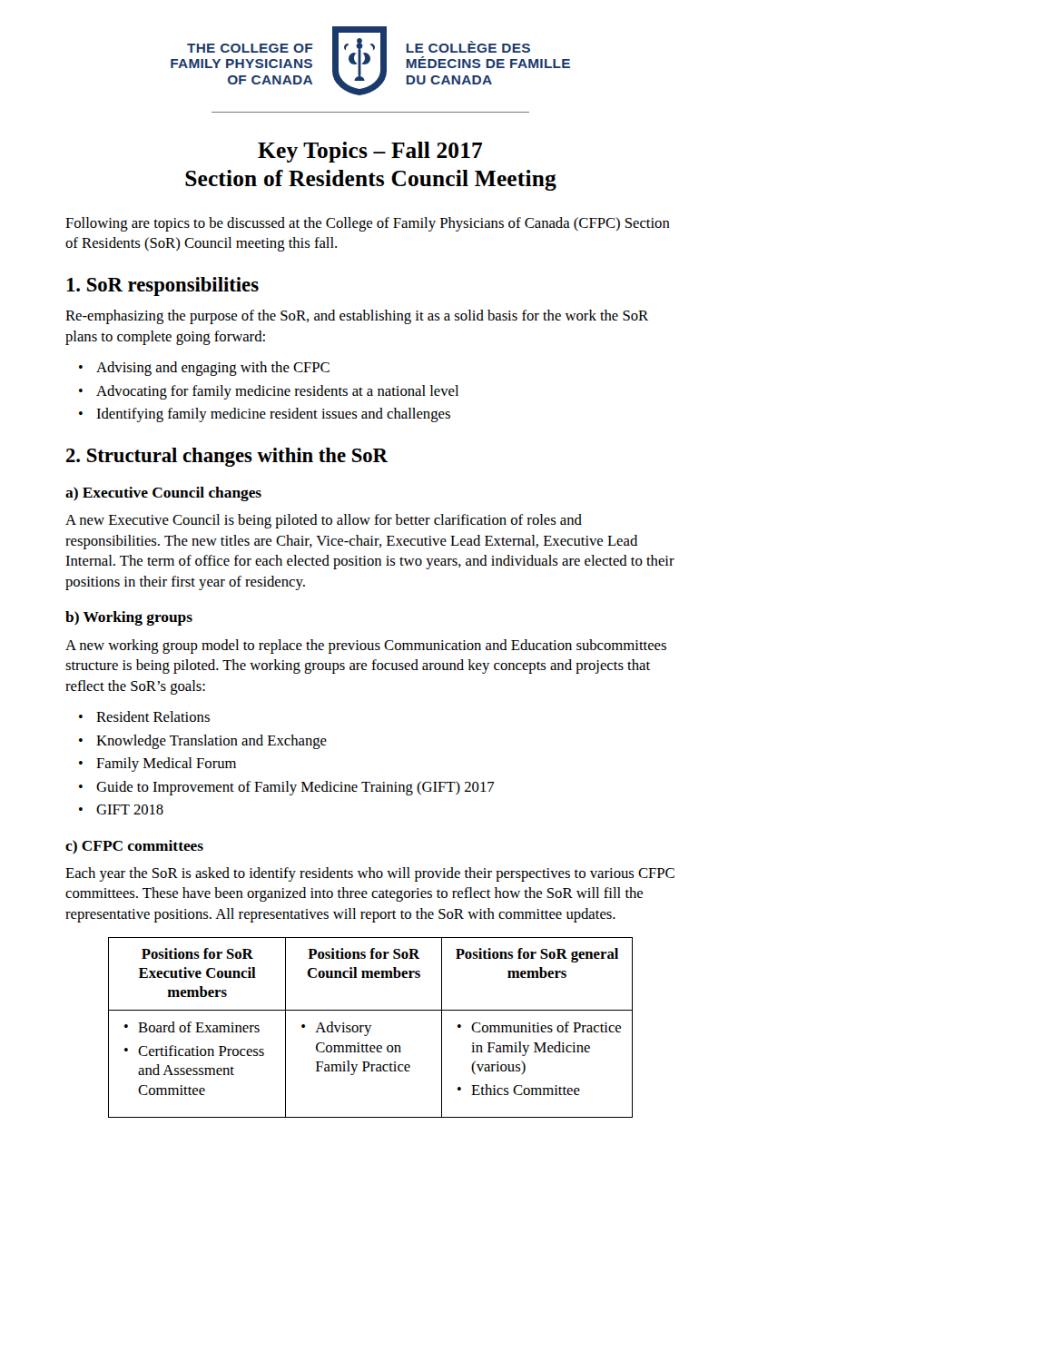| THE COLLEGE OF FAMILY PHYSICIANS OF CANADA | | LE COLLÈGE DES MÉDECINS DE FAMILLE DU CANADA |
Key Topics – Fall 2017Section of Residents Council Meeting
Following are topics to be discussed at the College of Family Physicians of Canada (CFPC) Section of Residents (SoR) Council meeting this fall.
1. SoR responsibilities
Re-emphasizing the purpose of the SoR, and establishing it as a solid basis for the work the SoR plans to complete going forward:
Advising and engaging with the CFPC
Advocating for family medicine residents at a national level
Identifying family medicine resident issues and challenges
2. Structural changes within the SoR
a) Executive Council changes
A new Executive Council is being piloted to allow for better clarification of roles and responsibilities. The new titles are Chair, Vice-chair, Executive Lead External, Executive Lead Internal. The term of office for each elected position is two years, and individuals are elected to their positions in their first year of residency.
b) Working groups
A new working group model to replace the previous Communication and Education subcommittees structure is being piloted. The working groups are focused around key concepts and projects that reflect the SoR’s goals:
Resident Relations
Knowledge Translation and Exchange
Family Medical Forum
Guide to Improvement of Family Medicine Training (GIFT) 2017
GIFT 2018
c) CFPC committees
Each year the SoR is asked to identify residents who will provide their perspectives to various CFPC committees. These have been organized into three categories to reflect how the SoR will fill the representative positions. All representatives will report to the SoR with committee updates.
| Positions for SoR Executive Council members | Positions for SoR Council members | Positions for SoR general members |
| --- | --- | --- |
| Board of Examiners Certification Process and Assessment Committee | Advisory Committee on Family Practice | Communities of Practice in Family Medicine (various) Ethics Committee |